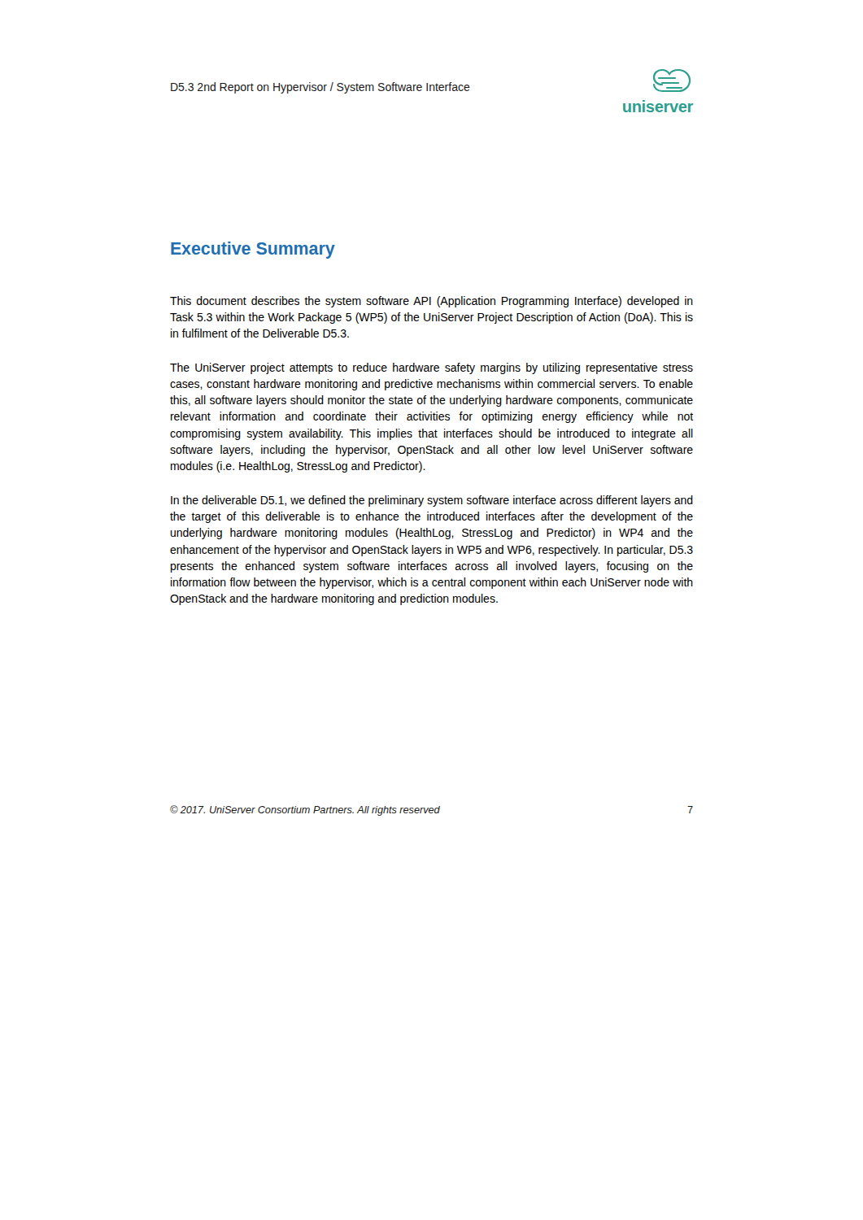D5.3 2nd Report on Hypervisor / System Software Interface
uniserver
Executive Summary
This document describes the system software API (Application Programming Interface) developed in Task 5.3 within the Work Package 5 (WP5) of the UniServer Project Description of Action (DoA). This is in fulfilment of the Deliverable D5.3.
The UniServer project attempts to reduce hardware safety margins by utilizing representative stress cases, constant hardware monitoring and predictive mechanisms within commercial servers. To enable this, all software layers should monitor the state of the underlying hardware components, communicate relevant information and coordinate their activities for optimizing energy efficiency while not compromising system availability. This implies that interfaces should be introduced to integrate all software layers, including the hypervisor, OpenStack and all other low level UniServer software modules (i.e. HealthLog, StressLog and Predictor).
In the deliverable D5.1, we defined the preliminary system software interface across different layers and the target of this deliverable is to enhance the introduced interfaces after the development of the underlying hardware monitoring modules (HealthLog, StressLog and Predictor) in WP4 and the enhancement of the hypervisor and OpenStack layers in WP5 and WP6, respectively. In particular, D5.3 presents the enhanced system software interfaces across all involved layers, focusing on the information flow between the hypervisor, which is a central component within each UniServer node with OpenStack and the hardware monitoring and prediction modules.
© 2017. UniServer Consortium Partners. All rights reserved 7